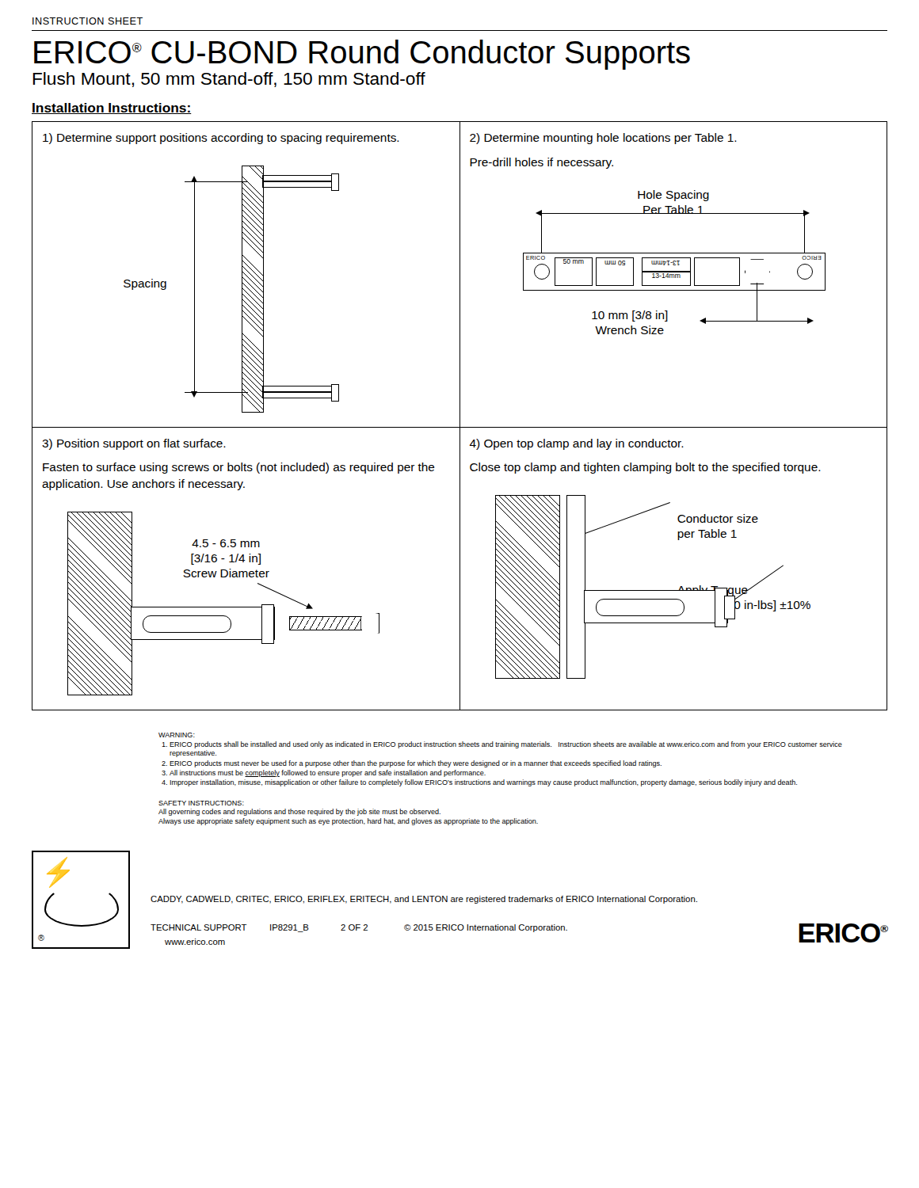INSTRUCTION SHEET
ERICO® CU-BOND Round Conductor Supports
Flush Mount, 50 mm Stand-off, 150 mm Stand-off
Installation Instructions:
| 1) Determine support positions according to spacing requirements. Spacing | 2) Determine mounting hole locations per Table 1. Pre-drill holes if necessary. Hole Spacing Per Table 1 ERICO ERICO 50 mm 50 mm 13-14mm 13-14mm 10 mm [3/8 in] Wrench Size |
| 3) Position support on flat surface. Fasten to surface using screws or bolts (not included) as required per the application. Use anchors if necessary. 4.5 - 6.5 mm [3/16 - 1/4 in] Screw Diameter | 4) Open top clamp and lay in conductor. Close top clamp and tighten clamping bolt to the specified torque. Conductor size per Table 1 Apply Torque 4.5 N-m [40 in-lbs] ±10% |
WARNING:
ERICO products shall be installed and used only as indicated in ERICO product instruction sheets and training materials. Instruction sheets are available at www.erico.com and from your ERICO customer service representative.
ERICO products must never be used for a purpose other than the purpose for which they were designed or in a manner that exceeds specified load ratings.
All instructions must be completely followed to ensure proper and safe installation and performance.
Improper installation, misuse, misapplication or other failure to completely follow ERICO's instructions and warnings may cause product malfunction, property damage, serious bodily injury and death.
SAFETY INSTRUCTIONS:
All governing codes and regulations and those required by the job site must be observed.
Always use appropriate safety equipment such as eye protection, hard hat, and gloves as appropriate to the application.
⚡
®
CADDY, CADWELD, CRITEC, ERICO, ERIFLEX, ERITECH, and LENTON are registered trademarks of ERICO International Corporation.
TECHNICAL SUPPORT www.erico.com
IP8291_B
2 OF 2
© 2015 ERICO International Corporation.
ERICO®